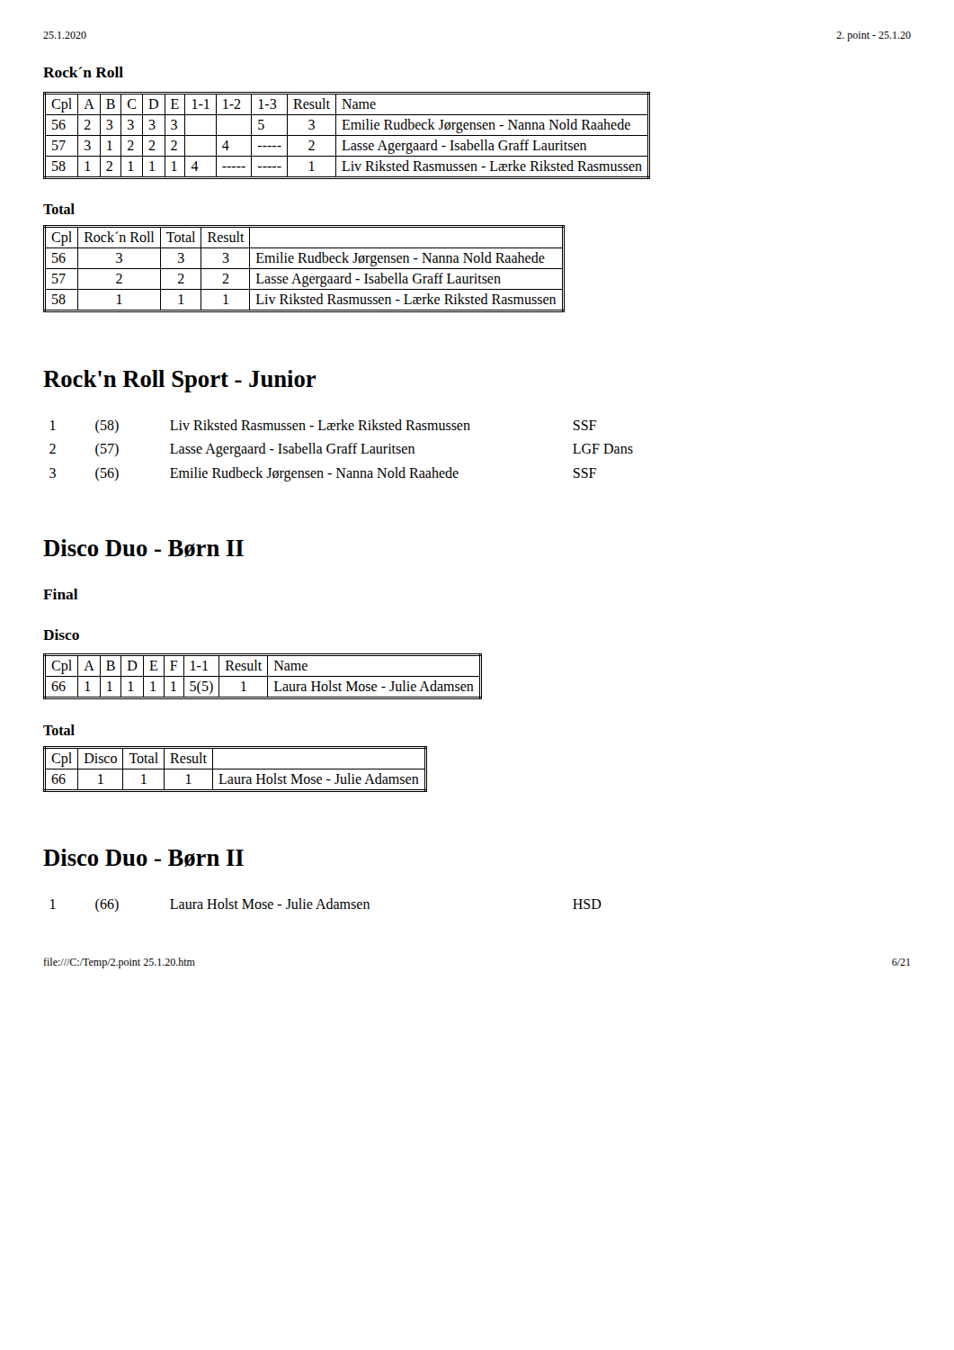25.1.2020 2. point - 25.1.20
Rock´n Roll
| Cpl | A | B | C | D | E | 1-1 | 1-2 | 1-3 | Result | Name |
| --- | --- | --- | --- | --- | --- | --- | --- | --- | --- | --- |
| 56 | 2 | 3 | 3 | 3 | 3 | | | 5 | 3 | Emilie Rudbeck Jørgensen - Nanna Nold Raahede |
| 57 | 3 | 1 | 2 | 2 | 2 | | 4 | ----- | 2 | Lasse Agergaard - Isabella Graff Lauritsen |
| 58 | 1 | 2 | 1 | 1 | 1 | 4 | ----- | ----- | 1 | Liv Riksted Rasmussen - Lærke Riksted Rasmussen |
Total
| Cpl | Rock´n Roll | Total | Result | |
| --- | --- | --- | --- | --- |
| 56 | 3 | 3 | 3 | Emilie Rudbeck Jørgensen - Nanna Nold Raahede |
| 57 | 2 | 2 | 2 | Lasse Agergaard - Isabella Graff Lauritsen |
| 58 | 1 | 1 | 1 | Liv Riksted Rasmussen - Lærke Riksted Rasmussen |
Rock'n Roll Sport - Junior
1(58) Liv Riksted Rasmussen - Lærke Riksted Rasmussen SSF
2(57) Lasse Agergaard - Isabella Graff Lauritsen LGF Dans
3(56) Emilie Rudbeck Jørgensen - Nanna Nold Raahede SSF
Disco Duo - Børn II
Final
Disco
| Cpl | A | B | D | E | F | 1-1 | Result | Name |
| --- | --- | --- | --- | --- | --- | --- | --- | --- |
| 66 | 1 | 1 | 1 | 1 | 1 | 5(5) | 1 | Laura Holst Mose - Julie Adamsen |
Total
| Cpl | Disco | Total | Result | |
| --- | --- | --- | --- | --- |
| 66 | 1 | 1 | 1 | Laura Holst Mose - Julie Adamsen |
Disco Duo - Børn II
1(66) Laura Holst Mose - Julie Adamsen HSD
file:///C:/Temp/2.point 25.1.20.htm 6/21